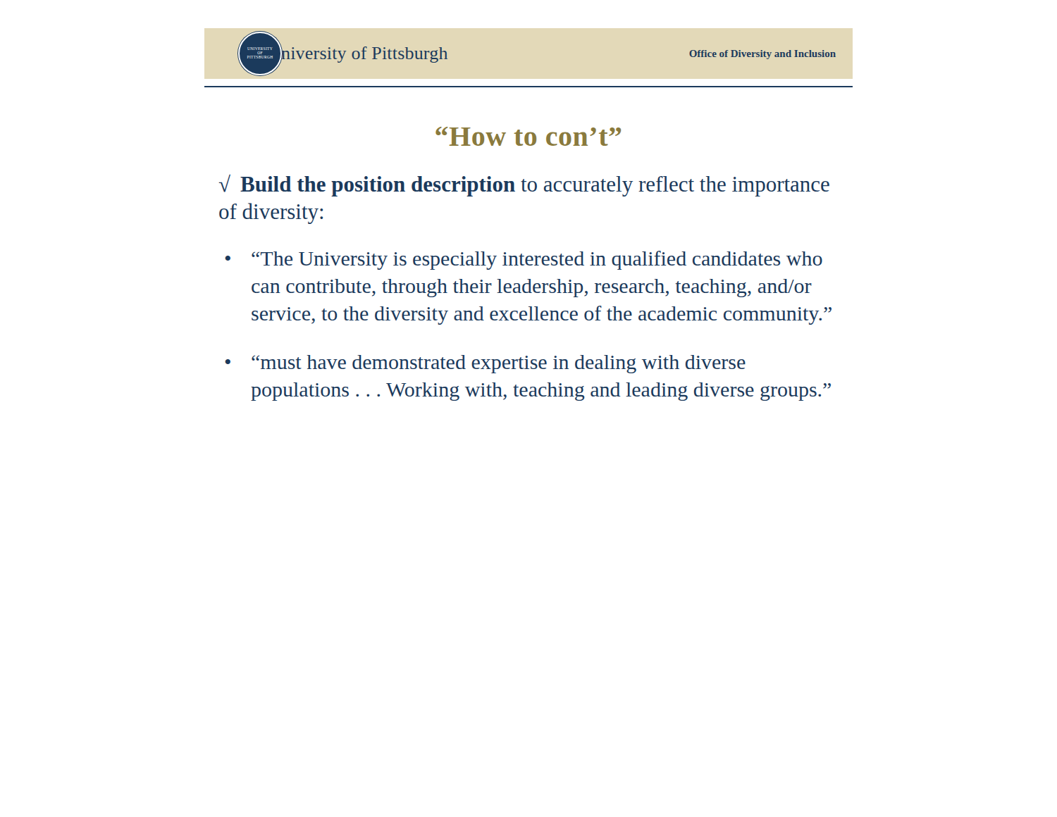UNIVERSITY
OF
PITTSBURGH
University of Pittsburgh
Office of Diversity and Inclusion
“How to con’t”
√Build the position description to accurately reflect the importance of diversity:
“The University is especially interested in qualified candidates who can contribute, through their leadership, research, teaching, and/or service, to the diversity and excellence of the academic community.”
“must have demonstrated expertise in dealing with diverse populations . . . Working with, teaching and leading diverse groups.”